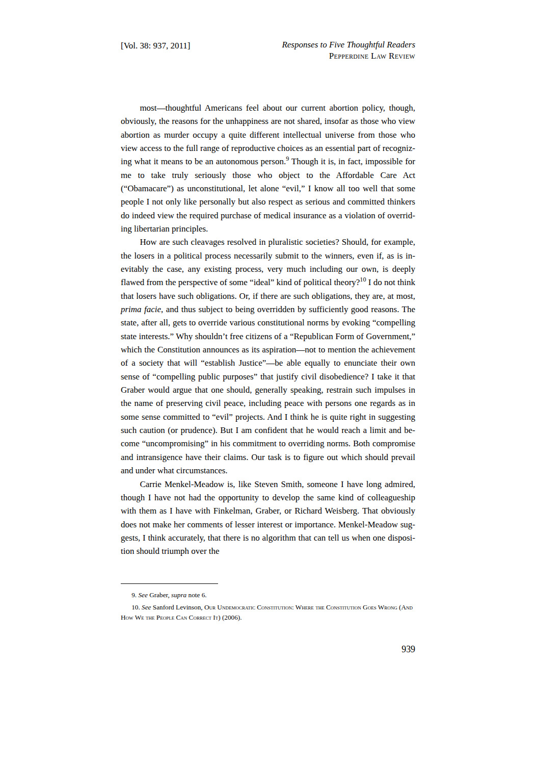[Vol. 38: 937, 2011]
Responses to Five Thoughtful Readers
Pepperdine Law Review
most—thoughtful Americans feel about our current abortion policy, though, obviously, the reasons for the unhappiness are not shared, insofar as those who view abortion as murder occupy a quite different intellectual universe from those who view access to the full range of reproductive choices as an essential part of recognizing what it means to be an autonomous person.9 Though it is, in fact, impossible for me to take truly seriously those who object to the Affordable Care Act (“Obamacare”) as unconstitutional, let alone “evil,” I know all too well that some people I not only like personally but also respect as serious and committed thinkers do indeed view the required purchase of medical insurance as a violation of overriding libertarian principles.
How are such cleavages resolved in pluralistic societies? Should, for example, the losers in a political process necessarily submit to the winners, even if, as is inevitably the case, any existing process, very much including our own, is deeply flawed from the perspective of some “ideal” kind of political theory?10 I do not think that losers have such obligations. Or, if there are such obligations, they are, at most, prima facie, and thus subject to being overridden by sufficiently good reasons. The state, after all, gets to override various constitutional norms by evoking “compelling state interests.” Why shouldn’t free citizens of a “Republican Form of Government,” which the Constitution announces as its aspiration—not to mention the achievement of a society that will “establish Justice”—be able equally to enunciate their own sense of “compelling public purposes” that justify civil disobedience? I take it that Graber would argue that one should, generally speaking, restrain such impulses in the name of preserving civil peace, including peace with persons one regards as in some sense committed to “evil” projects. And I think he is quite right in suggesting such caution (or prudence). But I am confident that he would reach a limit and become “uncompromising” in his commitment to overriding norms. Both compromise and intransigence have their claims. Our task is to figure out which should prevail and under what circumstances.
Carrie Menkel-Meadow is, like Steven Smith, someone I have long admired, though I have not had the opportunity to develop the same kind of colleagueship with them as I have with Finkelman, Graber, or Richard Weisberg. That obviously does not make her comments of lesser interest or importance. Menkel-Meadow suggests, I think accurately, that there is no algorithm that can tell us when one disposition should triumph over the
9. See Graber, supra note 6.
10. See Sanford Levinson, Our Undemocratic Constitution: Where the Constitution Goes Wrong (And How We the People Can Correct It) (2006).
939